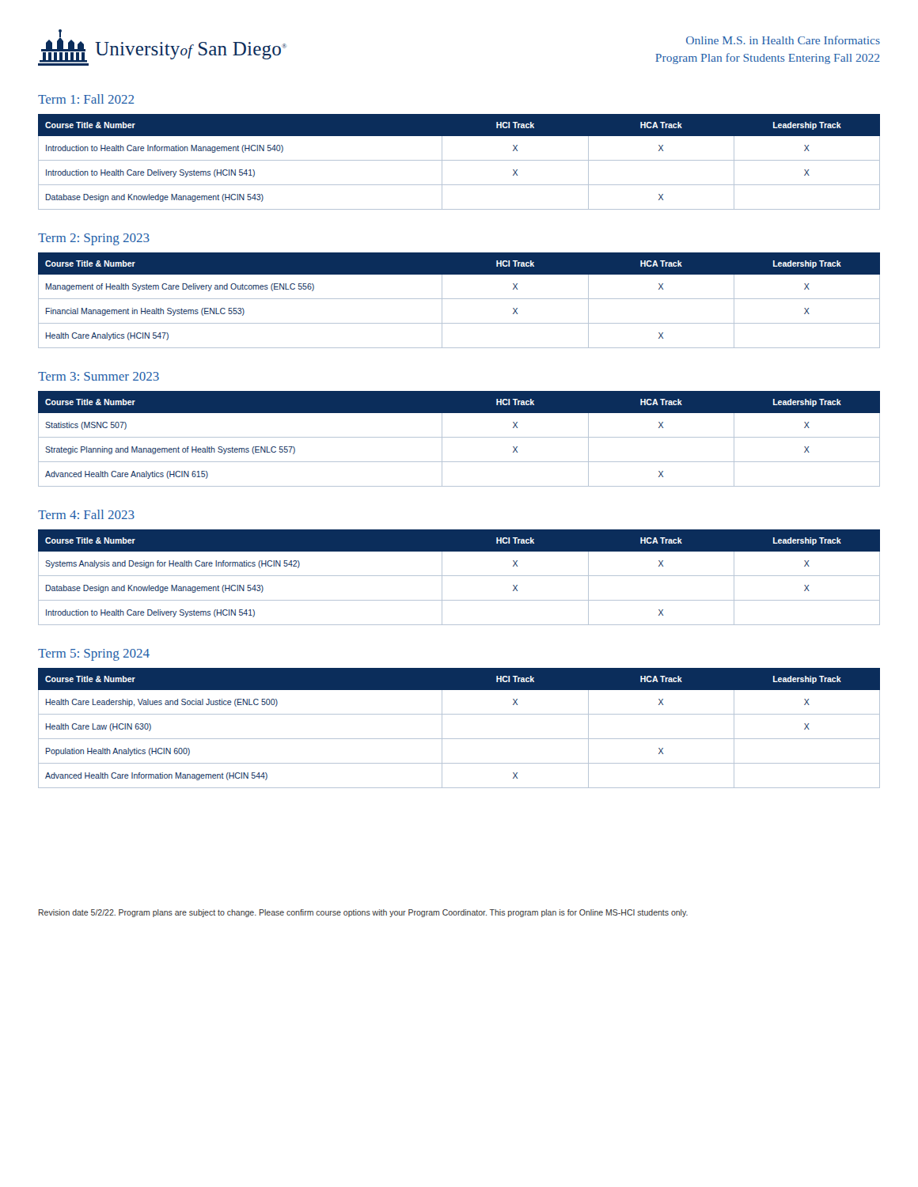Universityof San Diego®
Online M.S. in Health Care Informatics
Program Plan for Students Entering Fall 2022
Term 1: Fall 2022
| Course Title & Number | HCI Track | HCA Track | Leadership Track |
| --- | --- | --- | --- |
| Introduction to Health Care Information Management (HCIN 540) | X | X | X |
| Introduction to Health Care Delivery Systems (HCIN 541) | X | | X |
| Database Design and Knowledge Management (HCIN 543) | | X | |
Term 2: Spring 2023
| Course Title & Number | HCI Track | HCA Track | Leadership Track |
| --- | --- | --- | --- |
| Management of Health System Care Delivery and Outcomes (ENLC 556) | X | X | X |
| Financial Management in Health Systems (ENLC 553) | X | | X |
| Health Care Analytics (HCIN 547) | | X | |
Term 3: Summer 2023
| Course Title & Number | HCI Track | HCA Track | Leadership Track |
| --- | --- | --- | --- |
| Statistics (MSNC 507) | X | X | X |
| Strategic Planning and Management of Health Systems (ENLC 557) | X | | X |
| Advanced Health Care Analytics (HCIN 615) | | X | |
Term 4: Fall 2023
| Course Title & Number | HCI Track | HCA Track | Leadership Track |
| --- | --- | --- | --- |
| Systems Analysis and Design for Health Care Informatics (HCIN 542) | X | X | X |
| Database Design and Knowledge Management (HCIN 543) | X | | X |
| Introduction to Health Care Delivery Systems (HCIN 541) | | X | |
Term 5: Spring 2024
| Course Title & Number | HCI Track | HCA Track | Leadership Track |
| --- | --- | --- | --- |
| Health Care Leadership, Values and Social Justice (ENLC 500) | X | X | X |
| Health Care Law (HCIN 630) | | | X |
| Population Health Analytics (HCIN 600) | | X | |
| Advanced Health Care Information Management (HCIN 544) | X | | |
Revision date 5/2/22. Program plans are subject to change. Please confirm course options with your Program Coordinator. This program plan is for Online MS-HCI students only.